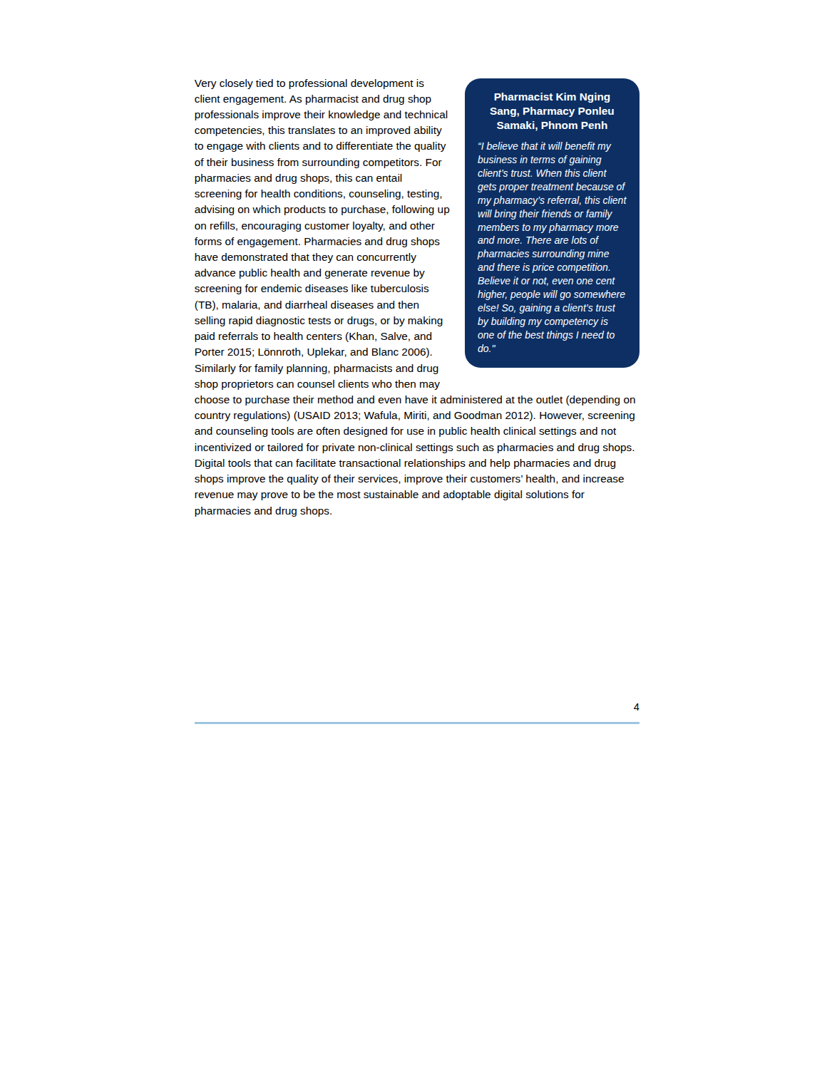Pharmacist Kim Nging Sang, Pharmacy Ponleu Samaki, Phnom Penh
“I believe that it will benefit my business in terms of gaining client’s trust. When this client gets proper treatment because of my pharmacy’s referral, this client will bring their friends or family members to my pharmacy more and more. There are lots of pharmacies surrounding mine and there is price competition. Believe it or not, even one cent higher, people will go somewhere else! So, gaining a client’s trust by building my competency is one of the best things I need to do."
Very closely tied to professional development is client engagement. As pharmacist and drug shop professionals improve their knowledge and technical competencies, this translates to an improved ability to engage with clients and to differentiate the quality of their business from surrounding competitors. For pharmacies and drug shops, this can entail screening for health conditions, counseling, testing, advising on which products to purchase, following up on refills, encouraging customer loyalty, and other forms of engagement. Pharmacies and drug shops have demonstrated that they can concurrently advance public health and generate revenue by screening for endemic diseases like tuberculosis (TB), malaria, and diarrheal diseases and then selling rapid diagnostic tests or drugs, or by making paid referrals to health centers (Khan, Salve, and Porter 2015; Lönnroth, Uplekar, and Blanc 2006). Similarly for family planning, pharmacists and drug shop proprietors can counsel clients who then may choose to purchase their method and even have it administered at the outlet (depending on country regulations) (USAID 2013; Wafula, Miriti, and Goodman 2012). However, screening and counseling tools are often designed for use in public health clinical settings and not incentivized or tailored for private non-clinical settings such as pharmacies and drug shops. Digital tools that can facilitate transactional relationships and help pharmacies and drug shops improve the quality of their services, improve their customers’ health, and increase revenue may prove to be the most sustainable and adoptable digital solutions for pharmacies and drug shops.
4